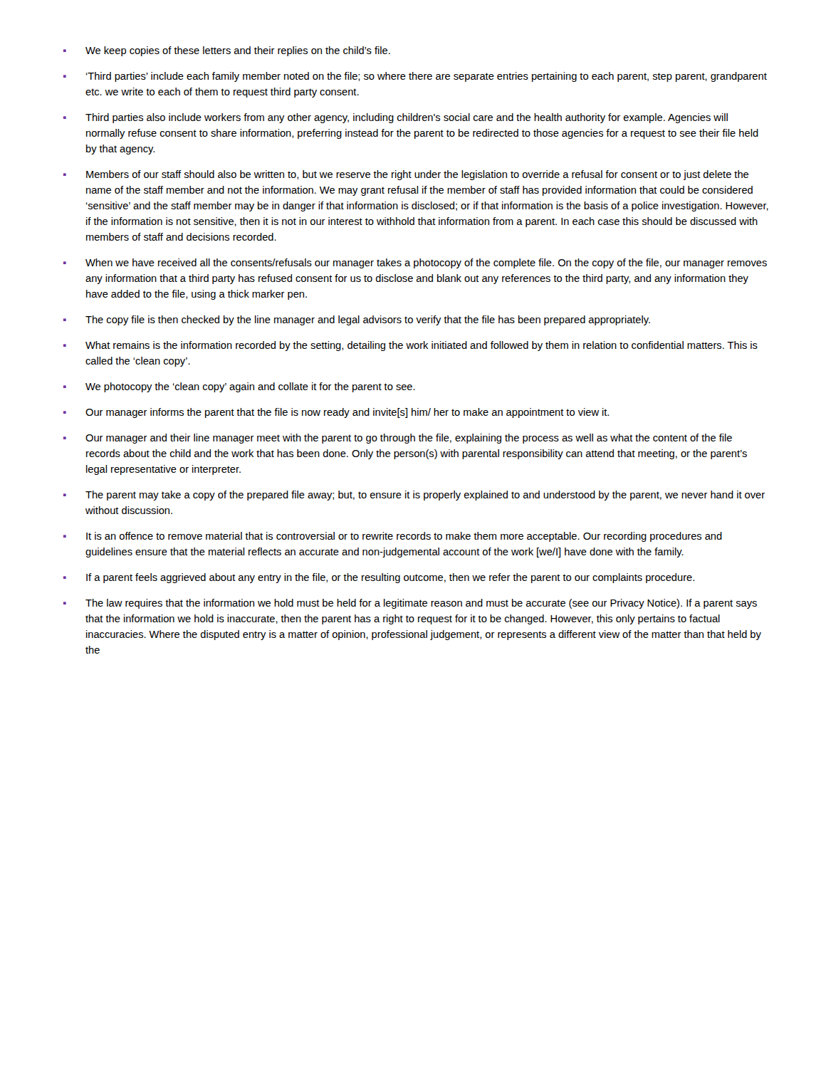We keep copies of these letters and their replies on the child’s file.
‘Third parties’ include each family member noted on the file; so where there are separate entries pertaining to each parent, step parent, grandparent etc. we write to each of them to request third party consent.
Third parties also include workers from any other agency, including children's social care and the health authority for example. Agencies will normally refuse consent to share information, preferring instead for the parent to be redirected to those agencies for a request to see their file held by that agency.
Members of our staff should also be written to, but we reserve the right under the legislation to override a refusal for consent or to just delete the name of the staff member and not the information. We may grant refusal if the member of staff has provided information that could be considered ‘sensitive’ and the staff member may be in danger if that information is disclosed; or if that information is the basis of a police investigation. However, if the information is not sensitive, then it is not in our interest to withhold that information from a parent. In each case this should be discussed with members of staff and decisions recorded.
When we have received all the consents/refusals our manager takes a photocopy of the complete file. On the copy of the file, our manager removes any information that a third party has refused consent for us to disclose and blank out any references to the third party, and any information they have added to the file, using a thick marker pen.
The copy file is then checked by the line manager and legal advisors to verify that the file has been prepared appropriately.
What remains is the information recorded by the setting, detailing the work initiated and followed by them in relation to confidential matters. This is called the ‘clean copy’.
We photocopy the ‘clean copy’ again and collate it for the parent to see.
Our manager informs the parent that the file is now ready and invite[s] him/ her to make an appointment to view it.
Our manager and their line manager meet with the parent to go through the file, explaining the process as well as what the content of the file records about the child and the work that has been done. Only the person(s) with parental responsibility can attend that meeting, or the parent’s legal representative or interpreter.
The parent may take a copy of the prepared file away; but, to ensure it is properly explained to and understood by the parent, we never hand it over without discussion.
It is an offence to remove material that is controversial or to rewrite records to make them more acceptable. Our recording procedures and guidelines ensure that the material reflects an accurate and non-judgemental account of the work [we/I] have done with the family.
If a parent feels aggrieved about any entry in the file, or the resulting outcome, then we refer the parent to our complaints procedure.
The law requires that the information we hold must be held for a legitimate reason and must be accurate (see our Privacy Notice). If a parent says that the information we hold is inaccurate, then the parent has a right to request for it to be changed. However, this only pertains to factual inaccuracies. Where the disputed entry is a matter of opinion, professional judgement, or represents a different view of the matter than that held by the